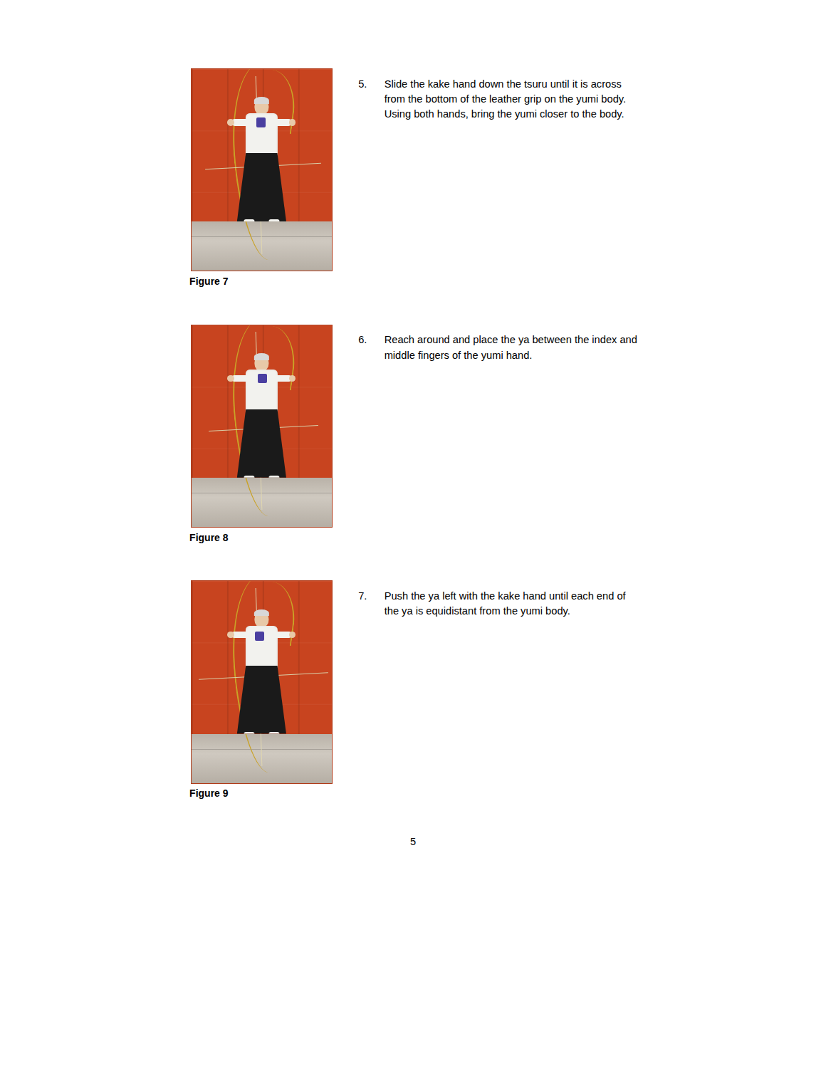Figure 7
5. Slide the kake hand down the tsuru until it is across from the bottom of the leather grip on the yumi body. Using both hands, bring the yumi closer to the body.
Figure 8
6. Reach around and place the ya between the index and middle fingers of the yumi hand.
Figure 9
7. Push the ya left with the kake hand until each end of the ya is equidistant from the yumi body.
5